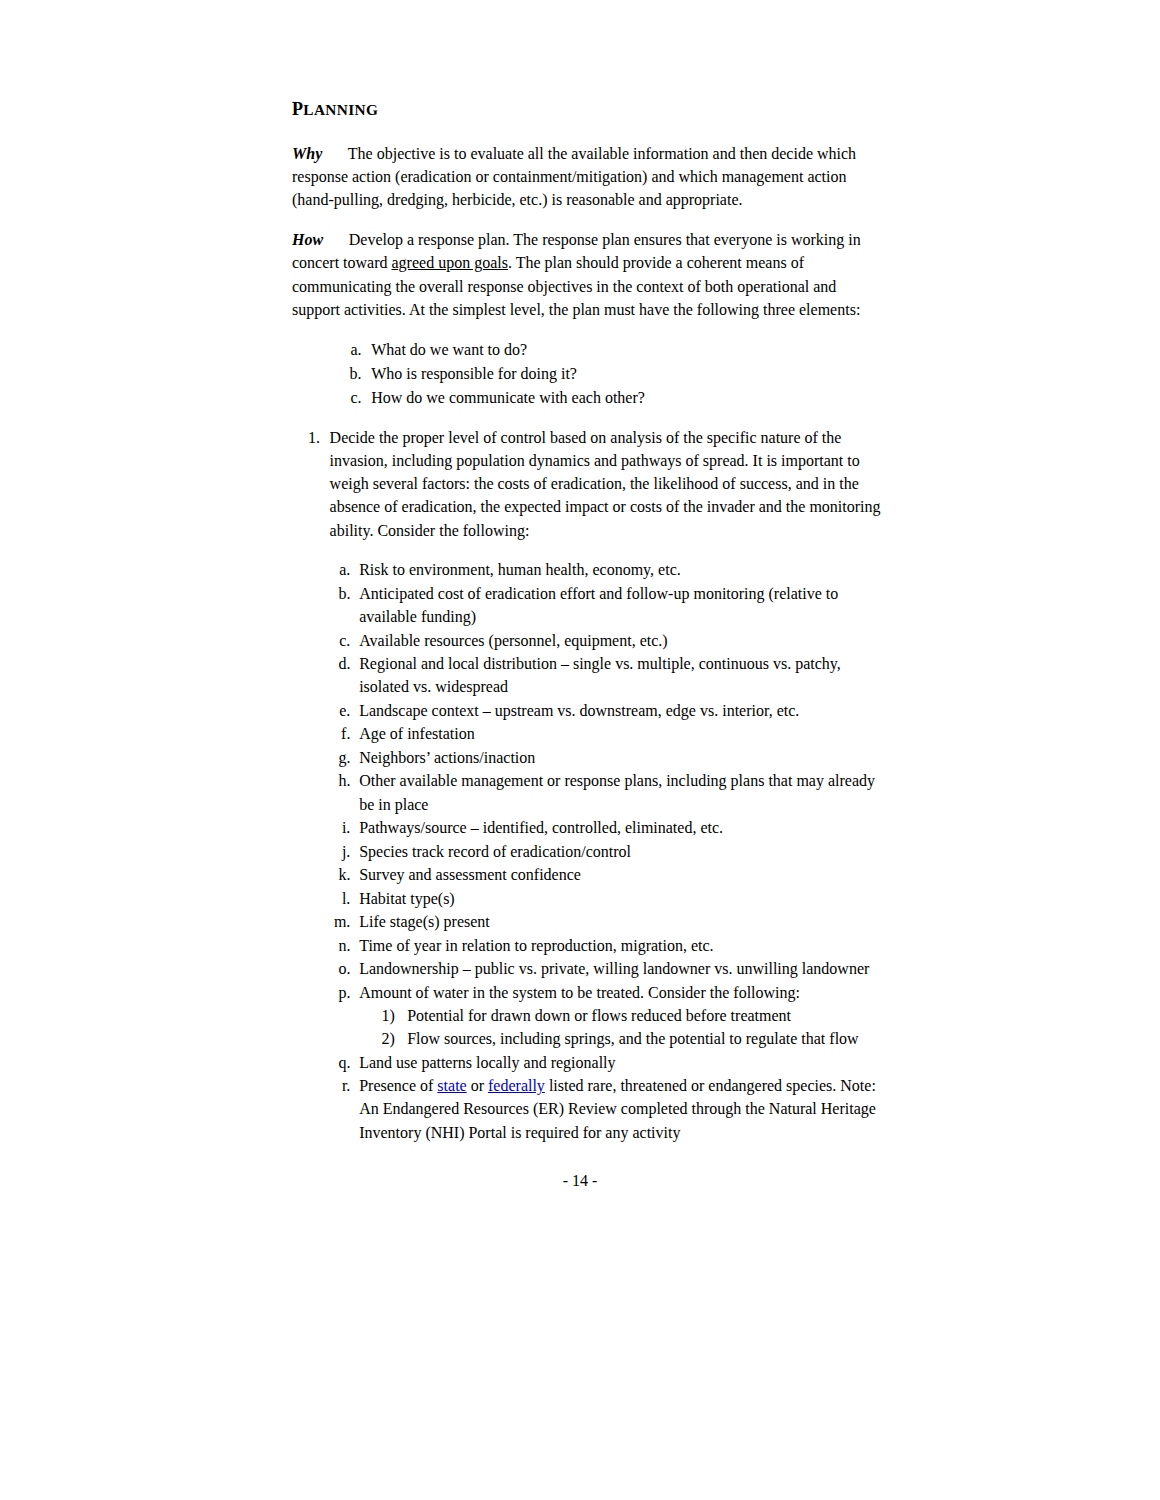PLANNING
Why The objective is to evaluate all the available information and then decide which response action (eradication or containment/mitigation) and which management action (hand-pulling, dredging, herbicide, etc.) is reasonable and appropriate.
How Develop a response plan. The response plan ensures that everyone is working in concert toward agreed upon goals. The plan should provide a coherent means of communicating the overall response objectives in the context of both operational and support activities. At the simplest level, the plan must have the following three elements:
What do we want to do?
Who is responsible for doing it?
How do we communicate with each other?
Decide the proper level of control based on analysis of the specific nature of the invasion, including population dynamics and pathways of spread. It is important to weigh several factors: the costs of eradication, the likelihood of success, and in the absence of eradication, the expected impact or costs of the invader and the monitoring ability. Consider the following:
Risk to environment, human health, economy, etc.
Anticipated cost of eradication effort and follow-up monitoring (relative to available funding)
Available resources (personnel, equipment, etc.)
Regional and local distribution – single vs. multiple, continuous vs. patchy, isolated vs. widespread
Landscape context – upstream vs. downstream, edge vs. interior, etc.
Age of infestation
Neighbors’ actions/inaction
Other available management or response plans, including plans that may already be in place
Pathways/source – identified, controlled, eliminated, etc.
Species track record of eradication/control
Survey and assessment confidence
Habitat type(s)
Life stage(s) present
Time of year in relation to reproduction, migration, etc.
Landownership – public vs. private, willing landowner vs. unwilling landowner
Amount of water in the system to be treated. Consider the following:
Potential for drawn down or flows reduced before treatment
Flow sources, including springs, and the potential to regulate that flow
Land use patterns locally and regionally
Presence of state or federally listed rare, threatened or endangered species. Note: An Endangered Resources (ER) Review completed through the Natural Heritage Inventory (NHI) Portal is required for any activity
- 14 -